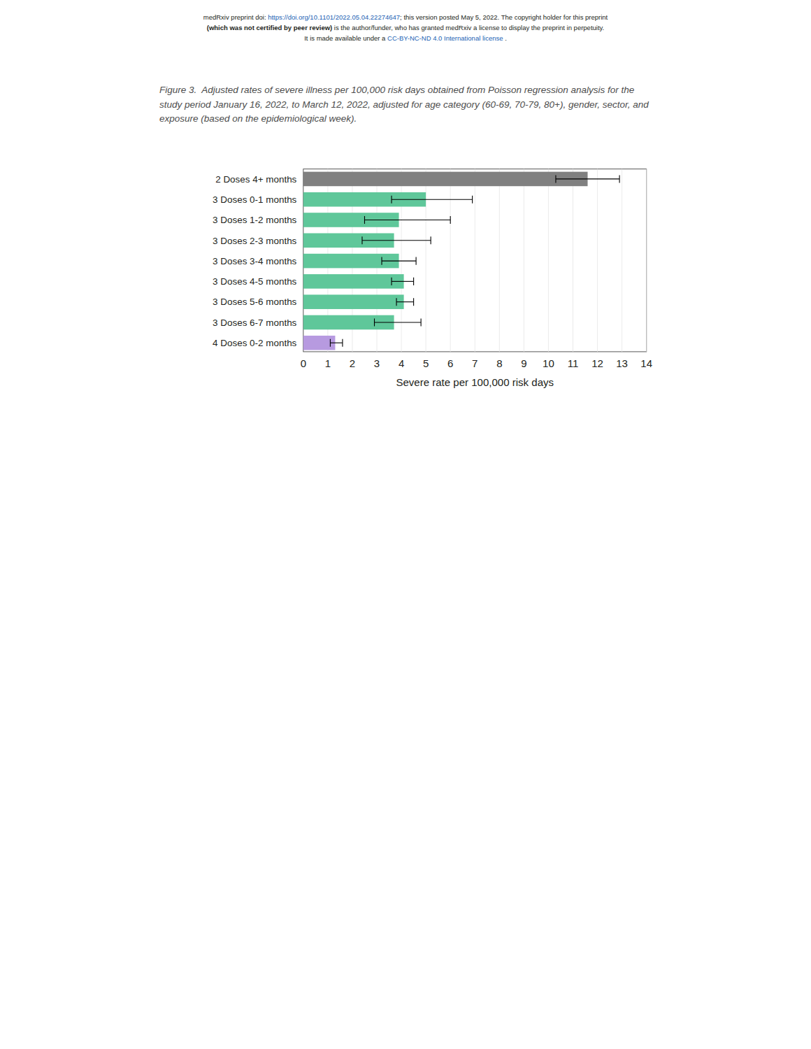medRxiv preprint doi: https://doi.org/10.1101/2022.05.04.22274647; this version posted May 5, 2022. The copyright holder for this preprint
(which was not certified by peer review) is the author/funder, who has granted medRxiv a license to display the preprint in perpetuity.
It is made available under a CC-BY-NC-ND 4.0 International license .
Figure 3. Adjusted rates of severe illness per 100,000 risk days obtained from Poisson regression analysis for the study period January 16, 2022, to March 12, 2022, adjusted for age category (60-69, 70-79, 80+), gender, sector, and exposure (based on the epidemiological week).
Chart geometry: plot x from 260 to 880 maps value 0 .. 14 scale: 620px / 14 = 44.2857 px per unit 2 Doses 4+ months 3 Doses 0-1 months 3 Doses 1-2 months 3 Doses 2-3 months 3 Doses 3-4 months 3 Doses 4-5 months 3 Doses 5-6 months 3 Doses 6-7 months 4 Doses 0-2 months 0 1 2 3 4 5 6 7 8 9 10 11 12 13 14 Severe rate per 100,000 risk days